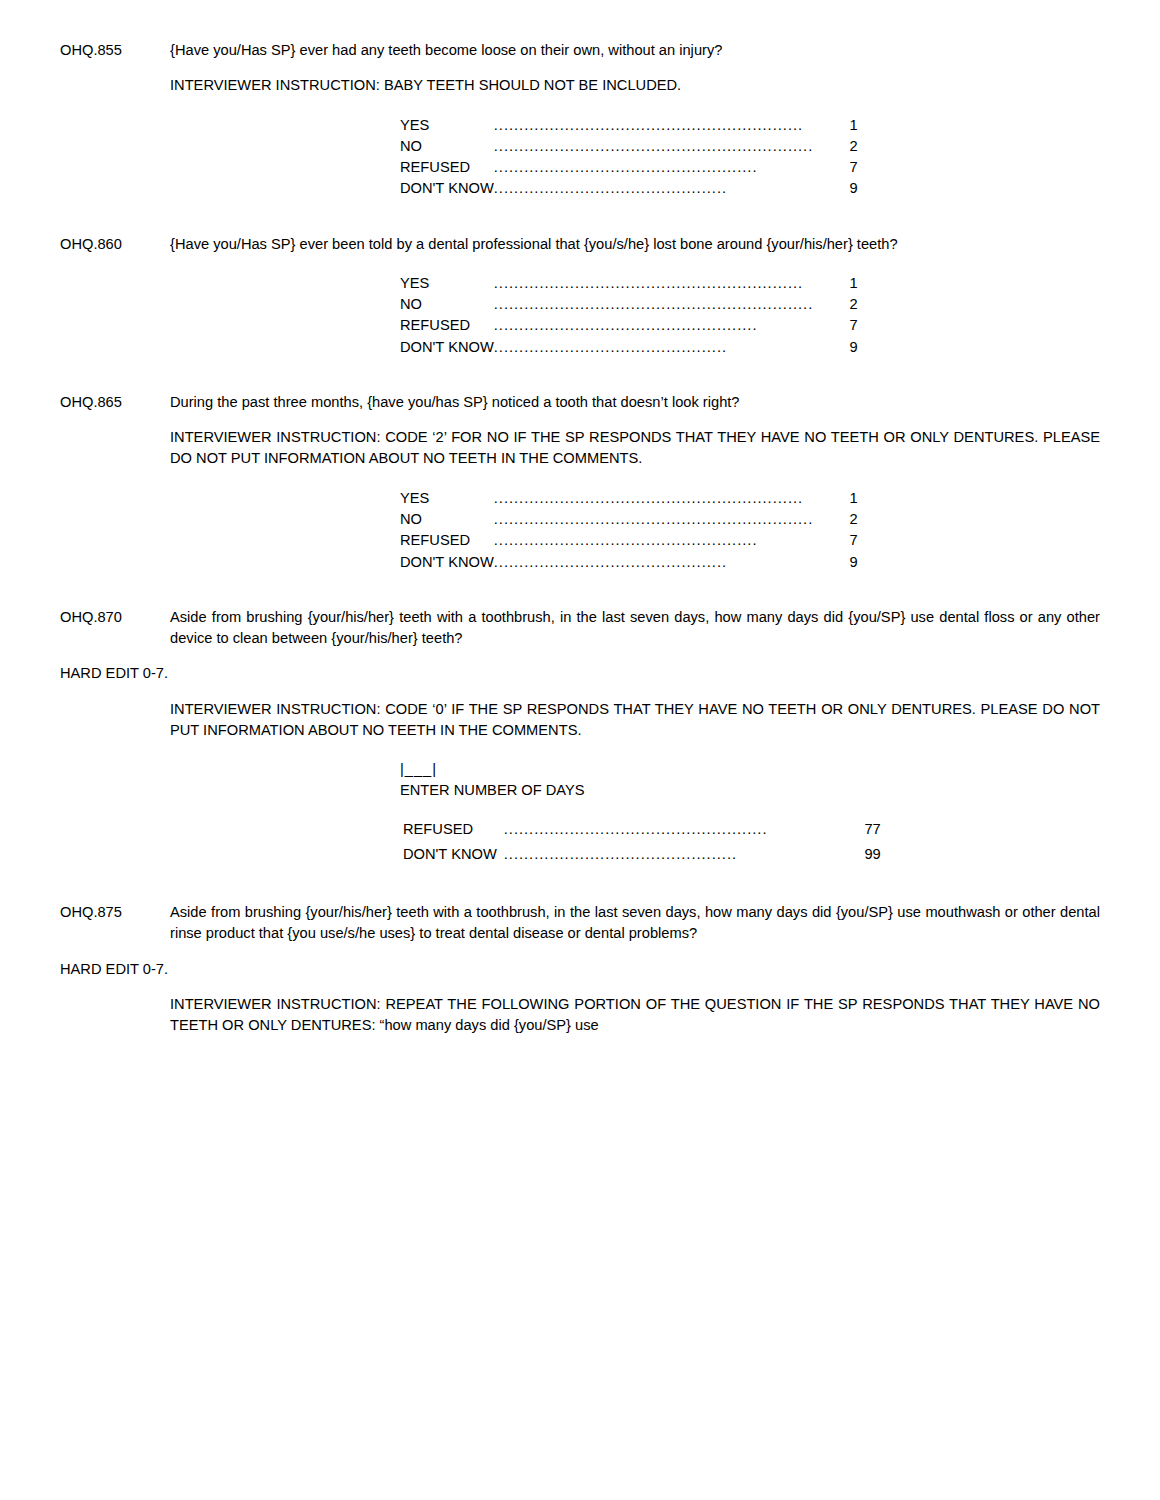OHQ.855
{Have you/Has SP} ever had any teeth become loose on their own, without an injury?
INTERVIEWER INSTRUCTION: BABY TEETH SHOULD NOT BE INCLUDED.
| YES | ............................................................. | 1 |
| NO | ............................................................... | 2 |
| REFUSED | .................................................... | 7 |
| DON'T KNOW | .............................................. | 9 |
OHQ.860
{Have you/Has SP} ever been told by a dental professional that {you/s/he} lost bone around {your/his/her} teeth?
| YES | ............................................................. | 1 |
| NO | ............................................................... | 2 |
| REFUSED | .................................................... | 7 |
| DON'T KNOW | .............................................. | 9 |
OHQ.865
During the past three months, {have you/has SP} noticed a tooth that doesn’t look right?
INTERVIEWER INSTRUCTION: CODE ‘2’ FOR NO IF THE SP RESPONDS THAT THEY HAVE NO TEETH OR ONLY DENTURES. PLEASE DO NOT PUT INFORMATION ABOUT NO TEETH IN THE COMMENTS.
| YES | ............................................................. | 1 |
| NO | ............................................................... | 2 |
| REFUSED | .................................................... | 7 |
| DON'T KNOW | .............................................. | 9 |
OHQ.870
Aside from brushing {your/his/her} teeth with a toothbrush, in the last seven days, how many days did {you/SP} use dental floss or any other device to clean between {your/his/her} teeth?
HARD EDIT 0-7.
INTERVIEWER INSTRUCTION: CODE ‘0’ IF THE SP RESPONDS THAT THEY HAVE NO TEETH OR ONLY DENTURES. PLEASE DO NOT PUT INFORMATION ABOUT NO TEETH IN THE COMMENTS.
|___|
ENTER NUMBER OF DAYS
| REFUSED | .................................................... | 77 |
| DON'T KNOW | .............................................. | 99 |
OHQ.875
Aside from brushing {your/his/her} teeth with a toothbrush, in the last seven days, how many days did {you/SP} use mouthwash or other dental rinse product that {you use/s/he uses} to treat dental disease or dental problems?
HARD EDIT 0-7.
INTERVIEWER INSTRUCTION: REPEAT THE FOLLOWING PORTION OF THE QUESTION IF THE SP RESPONDS THAT THEY HAVE NO TEETH OR ONLY DENTURES: “how many days did {you/SP} use